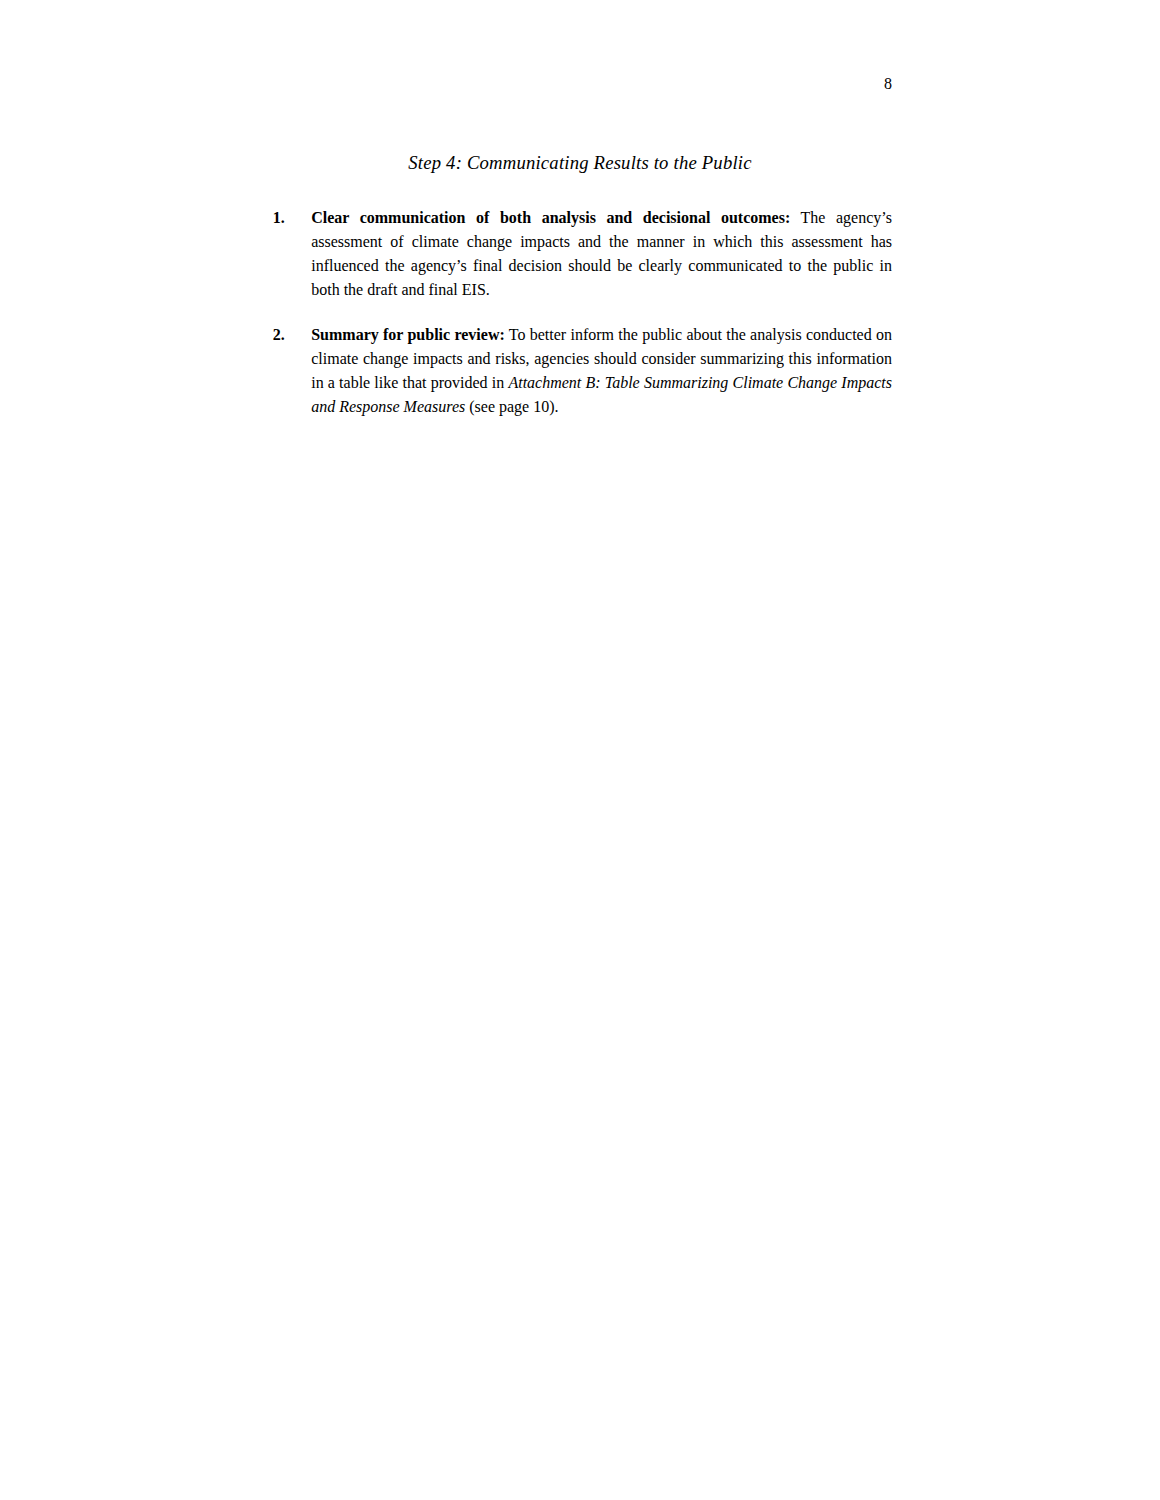8
Step 4: Communicating Results to the Public
Clear communication of both analysis and decisional outcomes: The agency’s assessment of climate change impacts and the manner in which this assessment has influenced the agency’s final decision should be clearly communicated to the public in both the draft and final EIS.
Summary for public review: To better inform the public about the analysis conducted on climate change impacts and risks, agencies should consider summarizing this information in a table like that provided in Attachment B: Table Summarizing Climate Change Impacts and Response Measures (see page 10).